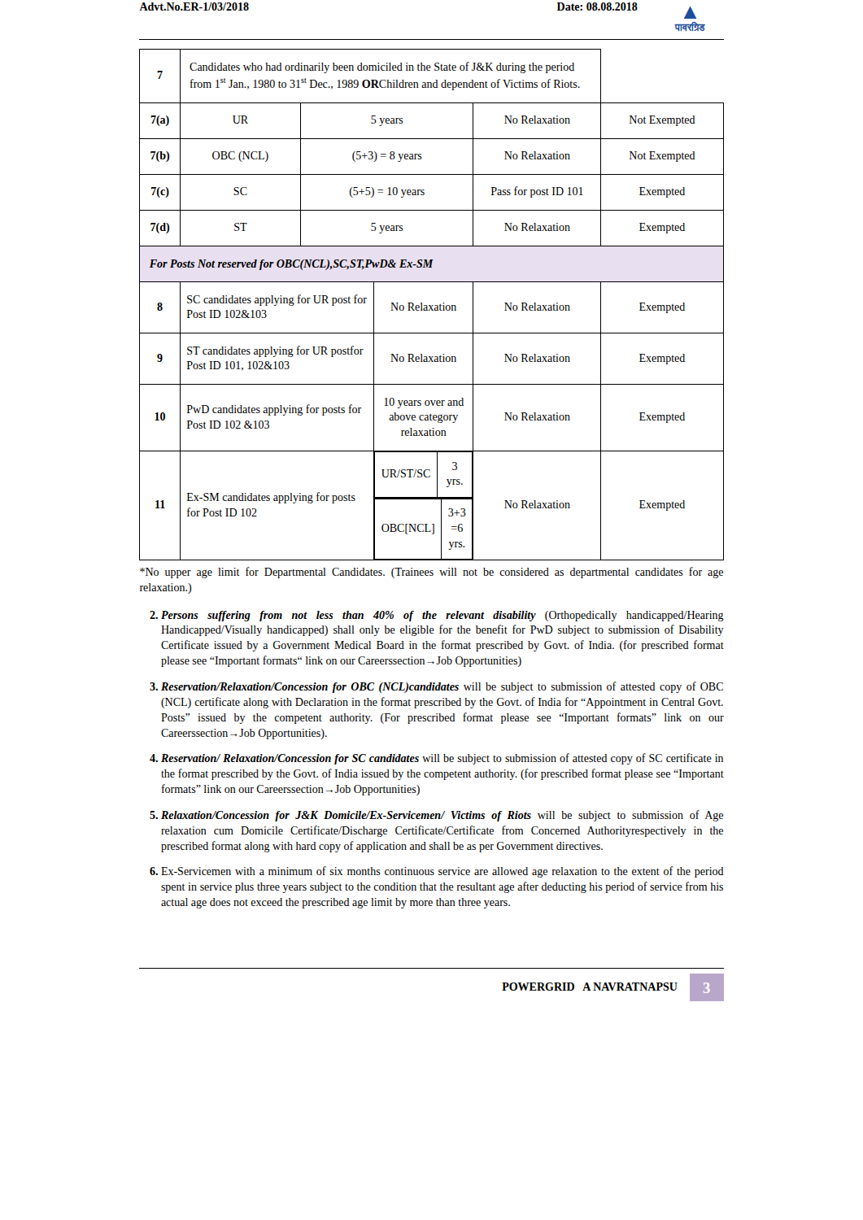Advt.No.ER-1/03/2018
Date: 08.08.2018
▲ पावरग्रिड
| 7 | Candidates who had ordinarily been domiciled in the State of J&K during the period from 1 st Jan., 1980 to 31 st Dec., 1989 OR Children and dependent of Victims of Riots. |
| 7(a) | UR | 5 years | No Relaxation | Not Exempted |
| 7(b) | OBC (NCL) | (5+3) = 8 years | No Relaxation | Not Exempted |
| 7(c) | SC | (5+5) = 10 years | Pass for post ID 101 | Exempted |
| 7(d) | ST | 5 years | No Relaxation | Exempted |
| For Posts Not reserved for OBC(NCL),SC,ST,PwD& Ex-SM |
| 8 | SC candidates applying for UR post for Post ID 102&103 | No Relaxation | No Relaxation | Exempted |
| 9 | ST candidates applying for UR postfor Post ID 101, 102&103 | No Relaxation | No Relaxation | Exempted |
| 10 | PwD candidates applying for posts for Post ID 102 &103 | 10 years over and above category relaxation | No Relaxation | Exempted |
| 11 | Ex-SM candidates applying for posts for Post ID 102 | / UR/ST/SC / 3 yrs. / | No Relaxation | Exempted |
| / OBC[NCL] / 3+3 =6 yrs. / |
*No upper age limit for Departmental Candidates. (Trainees will not be considered as departmental candidates for age relaxation.)
Persons suffering from not less than 40% of the relevant disability (Orthopedically handicapped/Hearing Handicapped/Visually handicapped) shall only be eligible for the benefit for PwD subject to submission of Disability Certificate issued by a Government Medical Board in the format prescribed by Govt. of India. (for prescribed format please see “Important formats“ link on our Careerssection→Job Opportunities)
Reservation/Relaxation/Concession for OBC (NCL)candidates will be subject to submission of attested copy of OBC (NCL) certificate along with Declaration in the format prescribed by the Govt. of India for “Appointment in Central Govt. Posts” issued by the competent authority. (For prescribed format please see “Important formats” link on our Careerssection→Job Opportunities).
Reservation/ Relaxation/Concession for SC candidates will be subject to submission of attested copy of SC certificate in the format prescribed by the Govt. of India issued by the competent authority. (for prescribed format please see “Important formats” link on our Careerssection→Job Opportunities)
Relaxation/Concession for J&K Domicile/Ex-Servicemen/ Victims of Riots will be subject to submission of Age relaxation cum Domicile Certificate/Discharge Certificate/Certificate from Concerned Authorityrespectively in the prescribed format along with hard copy of application and shall be as per Government directives.
Ex-Servicemen with a minimum of six months continuous service are allowed age relaxation to the extent of the period spent in service plus three years subject to the condition that the resultant age after deducting his period of service from his actual age does not exceed the prescribed age limit by more than three years.
POWERGRID A NAVRATNAPSU 3